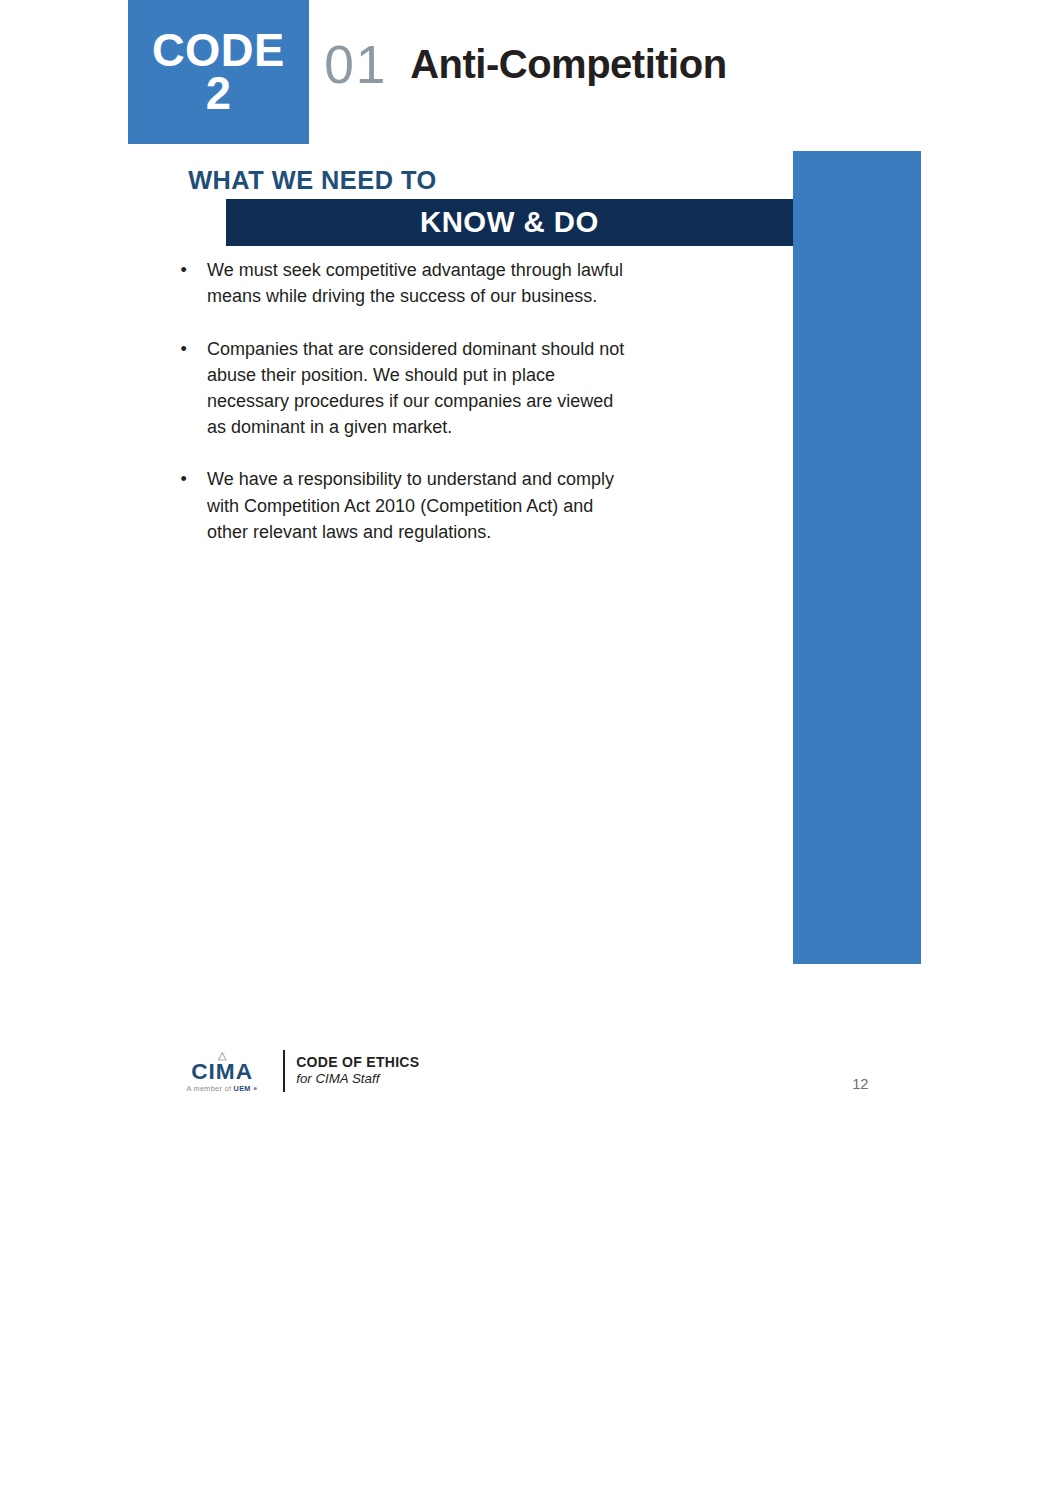CODE
2
01
Anti-Competition
WHAT WE NEED TO
KNOW & DO
We must seek competitive advantage through lawful means while driving the success of our business.
Companies that are considered dominant should not abuse their position. We should put in place necessary procedures if our companies are viewed as dominant in a given market.
We have a responsibility to understand and comply with Competition Act 2010 (Competition Act) and other relevant laws and regulations.
△
CIMA
A member of UEM ●
CODE OF ETHICS
for CIMA Staff
12